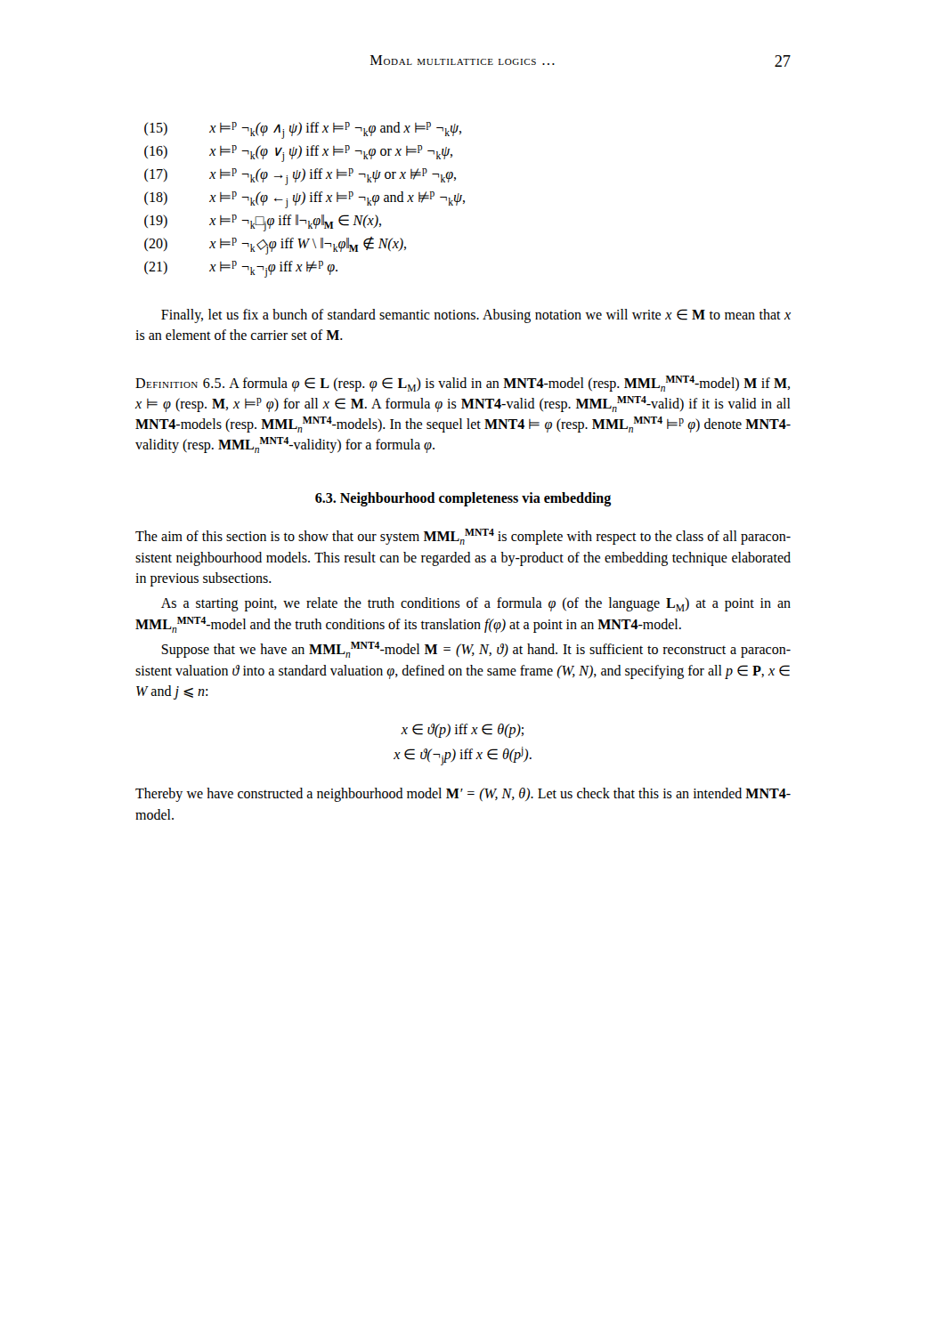Modal multilattice logics … 27
(15) x ⊨p ¬k(φ ∧j ψ) iff x ⊨p ¬kφ and x ⊨p ¬kψ,
(16) x ⊨p ¬k(φ ∨j ψ) iff x ⊨p ¬kφ or x ⊨p ¬kψ,
(17) x ⊨p ¬k(φ →j ψ) iff x ⊨p ¬kψ or x ⊭p ¬kφ,
(18) x ⊨p ¬k(φ ←j ψ) iff x ⊨p ¬kφ and x ⊭p ¬kψ,
(19) x ⊨p ¬k□jφ iff ‖¬kφ‖M ∈ N(x),
(20) x ⊨p ¬k◇jφ iff W \ ‖¬kφ‖M ∉ N(x),
(21) x ⊨p ¬k¬jφ iff x ⊭p φ.
Finally, let us fix a bunch of standard semantic notions. Abusing notation we will write x ∈ M to mean that x is an element of the carrier set of M.
Definition 6.5. A formula φ ∈ L (resp. φ ∈ LM) is valid in an MNT4-model (resp. MMLnMNT4-model) M if M, x ⊨ φ (resp. M, x ⊨p φ) for all x ∈ M. A formula φ is MNT4-valid (resp. MMLnMNT4-valid) if it is valid in all MNT4-models (resp. MMLnMNT4-models). In the sequel let MNT4 ⊨ φ (resp. MMLnMNT4 ⊨p φ) denote MNT4-validity (resp. MMLnMNT4-validity) for a formula φ.
6.3. Neighbourhood completeness via embedding
The aim of this section is to show that our system MMLnMNT4 is complete with respect to the class of all paraconsistent neighbourhood models. This result can be regarded as a by-product of the embedding technique elaborated in previous subsections.
As a starting point, we relate the truth conditions of a formula φ (of the language LM) at a point in an MMLnMNT4-model and the truth conditions of its translation f(φ) at a point in an MNT4-model.
Suppose that we have an MMLnMNT4-model M = (W, N, ϑ) at hand. It is sufficient to reconstruct a paraconsistent valuation ϑ into a standard valuation φ, defined on the same frame (W, N), and specifying for all p ∈ P, x ∈ W and j ⩽ n:
x ∈ ϑ(p) iff x ∈ θ(p);
x ∈ ϑ(¬jp) iff x ∈ θ(pj).
Thereby we have constructed a neighbourhood model M′ = (W, N, θ). Let us check that this is an intended MNT4-model.